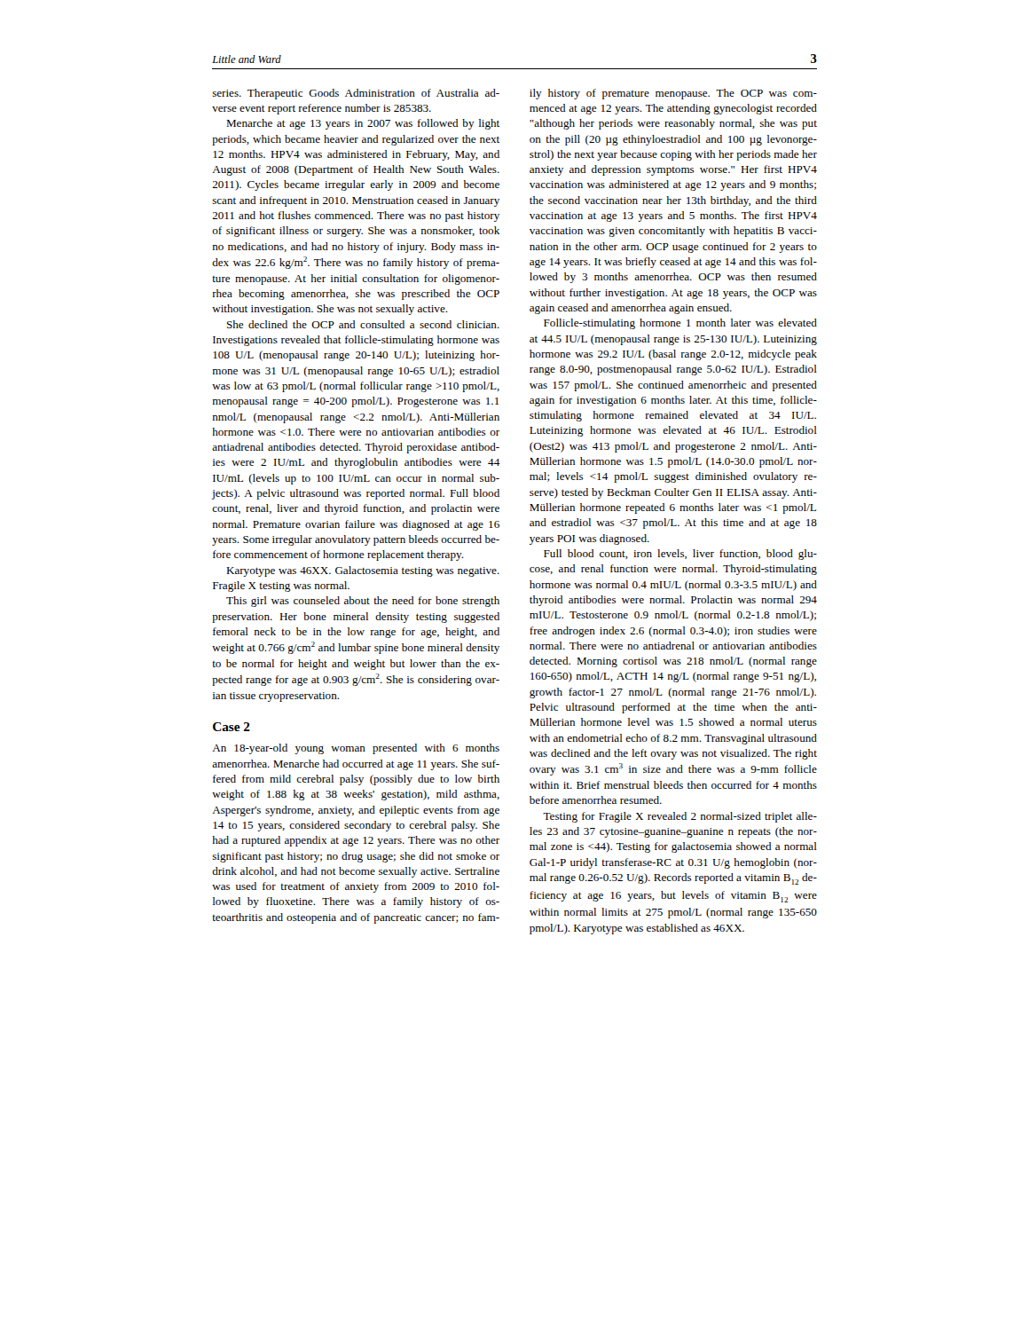Little and Ward 3
series. Therapeutic Goods Administration of Australia adverse event report reference number is 285383.
Menarche at age 13 years in 2007 was followed by light periods, which became heavier and regularized over the next 12 months. HPV4 was administered in February, May, and August of 2008 (Department of Health New South Wales. 2011). Cycles became irregular early in 2009 and become scant and infrequent in 2010. Menstruation ceased in January 2011 and hot flushes commenced. There was no past history of significant illness or surgery. She was a nonsmoker, took no medications, and had no history of injury. Body mass index was 22.6 kg/m2. There was no family history of premature menopause. At her initial consultation for oligomenorrhea becoming amenorrhea, she was prescribed the OCP without investigation. She was not sexually active.
She declined the OCP and consulted a second clinician. Investigations revealed that follicle-stimulating hormone was 108 U/L (menopausal range 20-140 U/L); luteinizing hormone was 31 U/L (menopausal range 10-65 U/L); estradiol was low at 63 pmol/L (normal follicular range >110 pmol/L, menopausal range = 40-200 pmol/L). Progesterone was 1.1 nmol/L (menopausal range <2.2 nmol/L). Anti-Müllerian hormone was <1.0. There were no antiovarian antibodies or antiadrenal antibodies detected. Thyroid peroxidase antibodies were 2 IU/mL and thyroglobulin antibodies were 44 IU/mL (levels up to 100 IU/mL can occur in normal subjects). A pelvic ultrasound was reported normal. Full blood count, renal, liver and thyroid function, and prolactin were normal. Premature ovarian failure was diagnosed at age 16 years. Some irregular anovulatory pattern bleeds occurred before commencement of hormone replacement therapy.
Karyotype was 46XX. Galactosemia testing was negative. Fragile X testing was normal.
This girl was counseled about the need for bone strength preservation. Her bone mineral density testing suggested femoral neck to be in the low range for age, height, and weight at 0.766 g/cm2 and lumbar spine bone mineral density to be normal for height and weight but lower than the expected range for age at 0.903 g/cm2. She is considering ovarian tissue cryopreservation.
Case 2
An 18-year-old young woman presented with 6 months amenorrhea. Menarche had occurred at age 11 years. She suffered from mild cerebral palsy (possibly due to low birth weight of 1.88 kg at 38 weeks' gestation), mild asthma, Asperger's syndrome, anxiety, and epileptic events from age 14 to 15 years, considered secondary to cerebral palsy. She had a ruptured appendix at age 12 years. There was no other significant past history; no drug usage; she did not smoke or drink alcohol, and had not become sexually active. Sertraline was used for treatment of anxiety from 2009 to 2010 followed by fluoxetine. There was a family history of osteoarthritis and osteopenia and of pancreatic cancer; no family history of premature menopause. The OCP was commenced at age 12 years. The attending gynecologist recorded "although her periods were reasonably normal, she was put on the pill (20 µg ethinyloestradiol and 100 µg levonorgestrol) the next year because coping with her periods made her anxiety and depression symptoms worse." Her first HPV4 vaccination was administered at age 12 years and 9 months; the second vaccination near her 13th birthday, and the third vaccination at age 13 years and 5 months. The first HPV4 vaccination was given concomitantly with hepatitis B vaccination in the other arm. OCP usage continued for 2 years to age 14 years. It was briefly ceased at age 14 and this was followed by 3 months amenorrhea. OCP was then resumed without further investigation. At age 18 years, the OCP was again ceased and amenorrhea again ensued.
Follicle-stimulating hormone 1 month later was elevated at 44.5 IU/L (menopausal range is 25-130 IU/L). Luteinizing hormone was 29.2 IU/L (basal range 2.0-12, midcycle peak range 8.0-90, postmenopausal range 5.0-62 IU/L). Estradiol was 157 pmol/L. She continued amenorrheic and presented again for investigation 6 months later. At this time, follicle-stimulating hormone remained elevated at 34 IU/L. Luteinizing hormone was elevated at 46 IU/L. Estrodiol (Oest2) was 413 pmol/L and progesterone 2 nmol/L. Anti-Müllerian hormone was 1.5 pmol/L (14.0-30.0 pmol/L normal; levels <14 pmol/L suggest diminished ovulatory reserve) tested by Beckman Coulter Gen II ELISA assay. Anti-Müllerian hormone repeated 6 months later was <1 pmol/L and estradiol was <37 pmol/L. At this time and at age 18 years POI was diagnosed.
Full blood count, iron levels, liver function, blood glucose, and renal function were normal. Thyroid-stimulating hormone was normal 0.4 mIU/L (normal 0.3-3.5 mIU/L) and thyroid antibodies were normal. Prolactin was normal 294 mIU/L. Testosterone 0.9 nmol/L (normal 0.2-1.8 nmol/L); free androgen index 2.6 (normal 0.3-4.0); iron studies were normal. There were no antiadrenal or antiovarian antibodies detected. Morning cortisol was 218 nmol/L (normal range 160-650) nmol/L, ACTH 14 ng/L (normal range 9-51 ng/L), growth factor-1 27 nmol/L (normal range 21-76 nmol/L). Pelvic ultrasound performed at the time when the anti-Müllerian hormone level was 1.5 showed a normal uterus with an endometrial echo of 8.2 mm. Transvaginal ultrasound was declined and the left ovary was not visualized. The right ovary was 3.1 cm3 in size and there was a 9-mm follicle within it. Brief menstrual bleeds then occurred for 4 months before amenorrhea resumed.
Testing for Fragile X revealed 2 normal-sized triplet alleles 23 and 37 cytosine–guanine–guanine n repeats (the normal zone is <44). Testing for galactosemia showed a normal Gal-1-P uridyl transferase-RC at 0.31 U/g hemoglobin (normal range 0.26-0.52 U/g). Records reported a vitamin B12 deficiency at age 16 years, but levels of vitamin B12 were within normal limits at 275 pmol/L (normal range 135-650 pmol/L). Karyotype was established as 46XX.